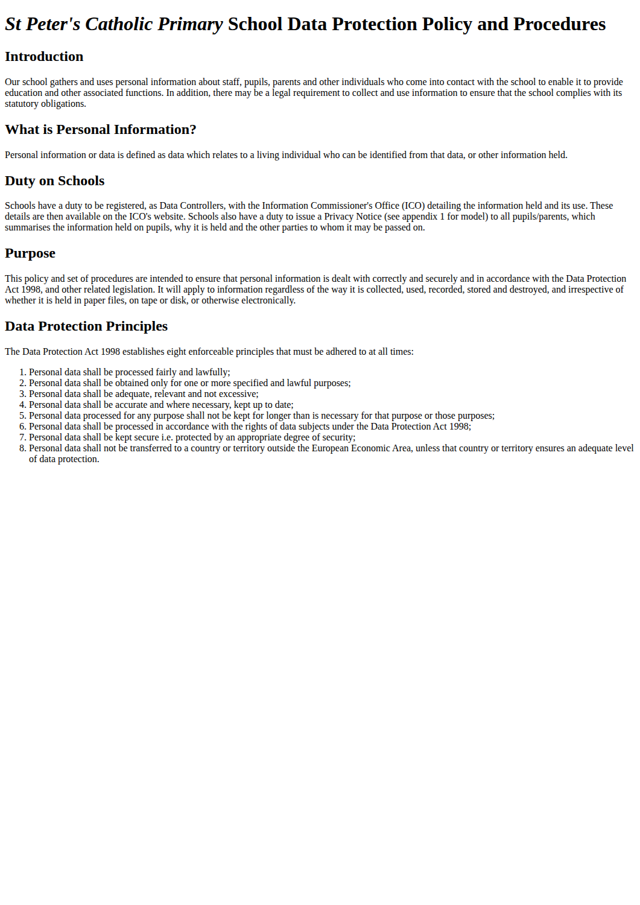St Peter's Catholic Primary School Data Protection Policy and Procedures
Introduction
Our school gathers and uses personal information about staff, pupils, parents and other individuals who come into contact with the school to enable it to provide education and other associated functions. In addition, there may be a legal requirement to collect and use information to ensure that the school complies with its statutory obligations.
What is Personal Information?
Personal information or data is defined as data which relates to a living individual who can be identified from that data, or other information held.
Duty on Schools
Schools have a duty to be registered, as Data Controllers, with the Information Commissioner's Office (ICO) detailing the information held and its use. These details are then available on the ICO's website. Schools also have a duty to issue a Privacy Notice (see appendix 1 for model) to all pupils/parents, which summarises the information held on pupils, why it is held and the other parties to whom it may be passed on.
Purpose
This policy and set of procedures are intended to ensure that personal information is dealt with correctly and securely and in accordance with the Data Protection Act 1998, and other related legislation. It will apply to information regardless of the way it is collected, used, recorded, stored and destroyed, and irrespective of whether it is held in paper files, on tape or disk, or otherwise electronically.
Data Protection Principles
The Data Protection Act 1998 establishes eight enforceable principles that must be adhered to at all times:
Personal data shall be processed fairly and lawfully;
Personal data shall be obtained only for one or more specified and lawful purposes;
Personal data shall be adequate, relevant and not excessive;
Personal data shall be accurate and where necessary, kept up to date;
Personal data processed for any purpose shall not be kept for longer than is necessary for that purpose or those purposes;
Personal data shall be processed in accordance with the rights of data subjects under the Data Protection Act 1998;
Personal data shall be kept secure i.e. protected by an appropriate degree of security;
Personal data shall not be transferred to a country or territory outside the European Economic Area, unless that country or territory ensures an adequate level of data protection.